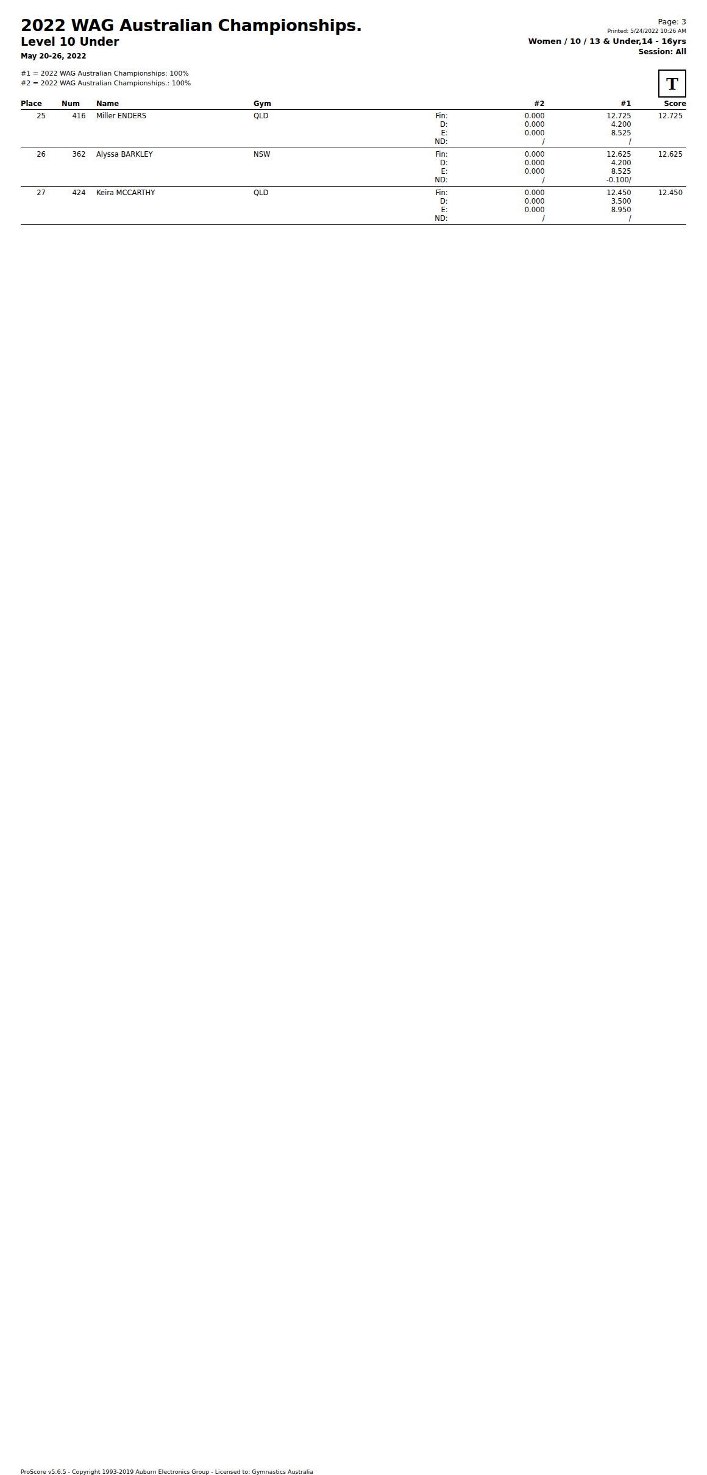Page: 3
Printed: 5/24/2022 10:26 AM
Women / 10 / 13 & Under,14 - 16yrs
Session: All
2022 WAG Australian Championships.
Level 10 Under
May 20-26, 2022
#1 = 2022 WAG Australian Championships: 100%
#2 = 2022 WAG Australian Championships.: 100%
T
| Place | Num | Name | Gym | | #2 | #1 | Score |
| --- | --- | --- | --- | --- | --- | --- | --- |
| 25 | 416 | Miller ENDERS | QLD | Fin: | 0.000 | 12.725 | 12.725 |
| | | | | D: | 0.000 | 4.200 | |
| | | | | E: | 0.000 | 8.525 | |
| | | | | ND: | / | / | |
| 26 | 362 | Alyssa BARKLEY | NSW | Fin: | 0.000 | 12.625 | 12.625 |
| | | | | D: | 0.000 | 4.200 | |
| | | | | E: | 0.000 | 8.525 | |
| | | | | ND: | / | -0.100/ | |
| 27 | 424 | Keira MCCARTHY | QLD | Fin: | 0.000 | 12.450 | 12.450 |
| | | | | D: | 0.000 | 3.500 | |
| | | | | E: | 0.000 | 8.950 | |
| | | | | ND: | / | / | |
ProScore v5.6.5 - Copyright 1993-2019 Auburn Electronics Group - Licensed to: Gymnastics Australia